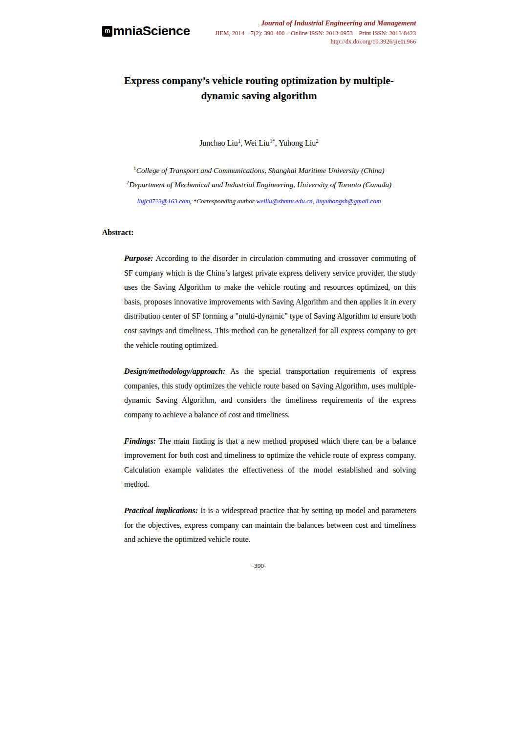OmniaScience
Journal of Industrial Engineering and Management JIEM, 2014 – 7(2): 390-400 – Online ISSN: 2013-0953 – Print ISSN: 2013-8423 http://dx.doi.org/10.3926/jiem.966
Express company’s vehicle routing optimization by multiple-dynamic saving algorithm
Junchao Liu1, Wei Liu1*, Yuhong Liu2
1College of Transport and Communications, Shanghai Maritime University (China)
2Department of Mechanical and Industrial Engineering, University of Toronto (Canada)
liujc0723@163.com, *Corresponding author weiliu@shmtu.edu.cn, liuyuhongsh@gmail.com
Abstract:
Purpose: According to the disorder in circulation commuting and crossover commuting of SF company which is the China’s largest private express delivery service provider, the study uses the Saving Algorithm to make the vehicle routing and resources optimized, on this basis, proposes innovative improvements with Saving Algorithm and then applies it in every distribution center of SF forming a "multi-dynamic" type of Saving Algorithm to ensure both cost savings and timeliness. This method can be generalized for all express company to get the vehicle routing optimized.
Design/methodology/approach: As the special transportation requirements of express companies, this study optimizes the vehicle route based on Saving Algorithm, uses multiple-dynamic Saving Algorithm, and considers the timeliness requirements of the express company to achieve a balance of cost and timeliness.
Findings: The main finding is that a new method proposed which there can be a balance improvement for both cost and timeliness to optimize the vehicle route of express company. Calculation example validates the effectiveness of the model established and solving method.
Practical implications: It is a widespread practice that by setting up model and parameters for the objectives, express company can maintain the balances between cost and timeliness and achieve the optimized vehicle route.
-390-